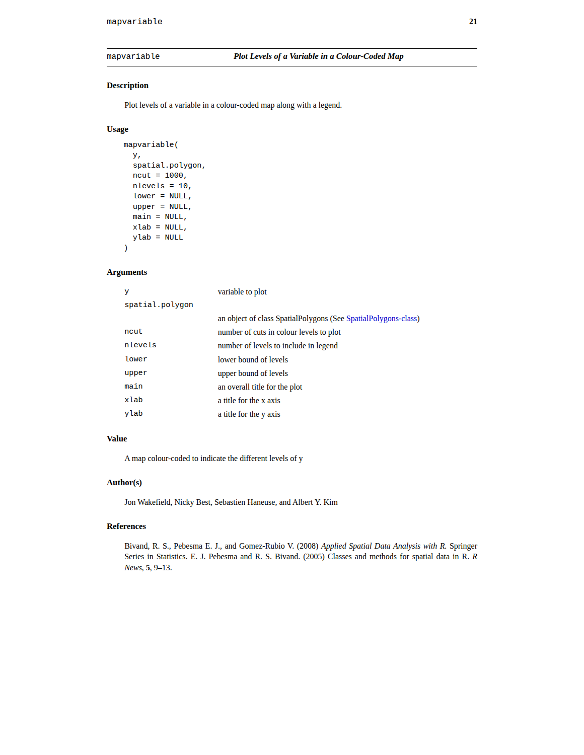mapvariable 21
mapvariable Plot Levels of a Variable in a Colour-Coded Map
Description
Plot levels of a variable in a colour-coded map along with a legend.
Usage
mapvariable(
  y,
  spatial.polygon,
  ncut = 1000,
  nlevels = 10,
  lower = NULL,
  upper = NULL,
  main = NULL,
  xlab = NULL,
  ylab = NULL
)
Arguments
y
variable to plot
spatial.polygon
an object of class SpatialPolygons (See SpatialPolygons-class)
ncut
number of cuts in colour levels to plot
nlevels
number of levels to include in legend
lower
lower bound of levels
upper
upper bound of levels
main
an overall title for the plot
xlab
a title for the x axis
ylab
a title for the y axis
Value
A map colour-coded to indicate the different levels of y
Author(s)
Jon Wakefield, Nicky Best, Sebastien Haneuse, and Albert Y. Kim
References
Bivand, R. S., Pebesma E. J., and Gomez-Rubio V. (2008) Applied Spatial Data Analysis with R. Springer Series in Statistics. E. J. Pebesma and R. S. Bivand. (2005) Classes and methods for spatial data in R. R News, 5, 9–13.